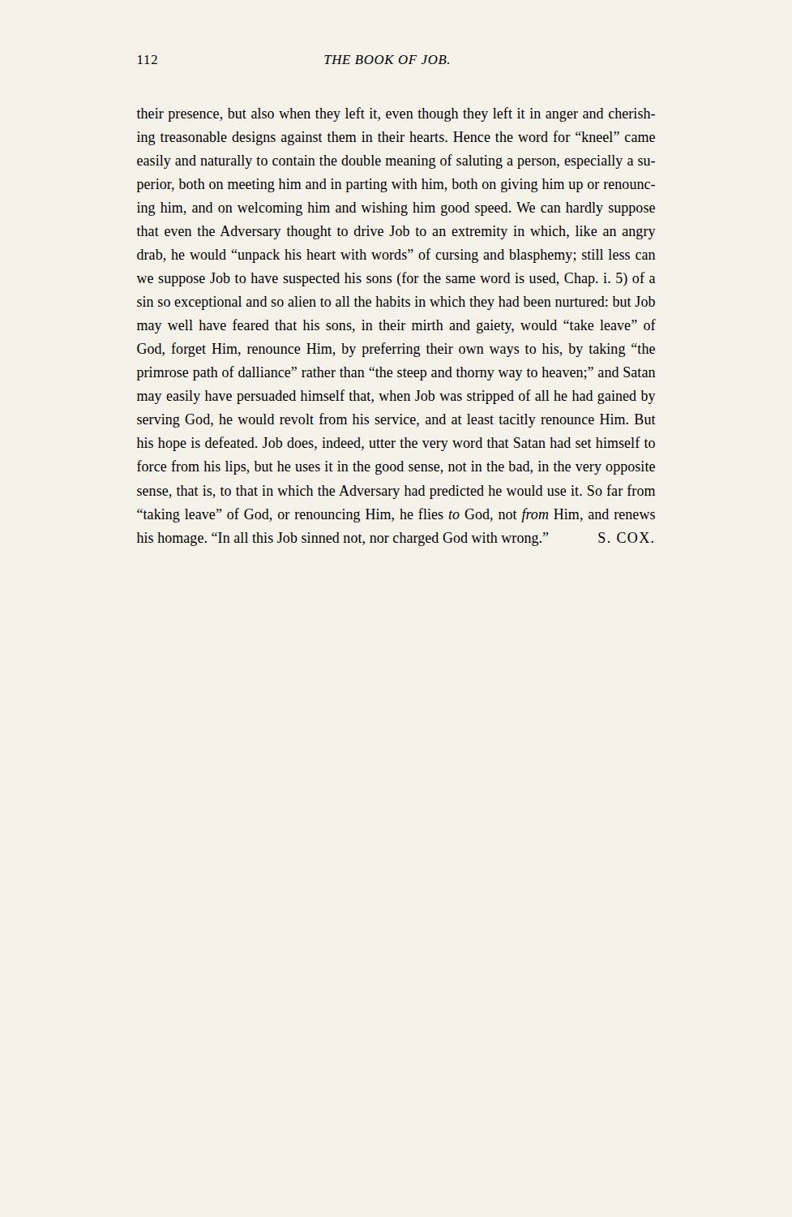112 THE BOOK OF JOB.
their presence, but also when they left it, even though they left it in anger and cherishing treasonable designs against them in their hearts. Hence the word for “kneel” came easily and naturally to contain the double meaning of saluting a person, especially a superior, both on meeting him and in parting with him, both on giving him up or renouncing him, and on welcoming him and wishing him good speed. We can hardly suppose that even the Adversary thought to drive Job to an extremity in which, like an angry drab, he would “unpack his heart with words” of cursing and blasphemy; still less can we suppose Job to have suspected his sons (for the same word is used, Chap. i. 5) of a sin so exceptional and so alien to all the habits in which they had been nurtured: but Job may well have feared that his sons, in their mirth and gaiety, would “take leave” of God, forget Him, renounce Him, by preferring their own ways to his, by taking “the primrose path of dalliance” rather than “the steep and thorny way to heaven;” and Satan may easily have persuaded himself that, when Job was stripped of all he had gained by serving God, he would revolt from his service, and at least tacitly renounce Him. But his hope is defeated. Job does, indeed, utter the very word that Satan had set himself to force from his lips, but he uses it in the good sense, not in the bad, in the very opposite sense, that is, to that in which the Adversary had predicted he would use it. So far from “taking leave” of God, or renouncing Him, he flies to God, not from Him, and renews his homage. “In all this Job sinned not, nor charged God with wrong.”S. COX.